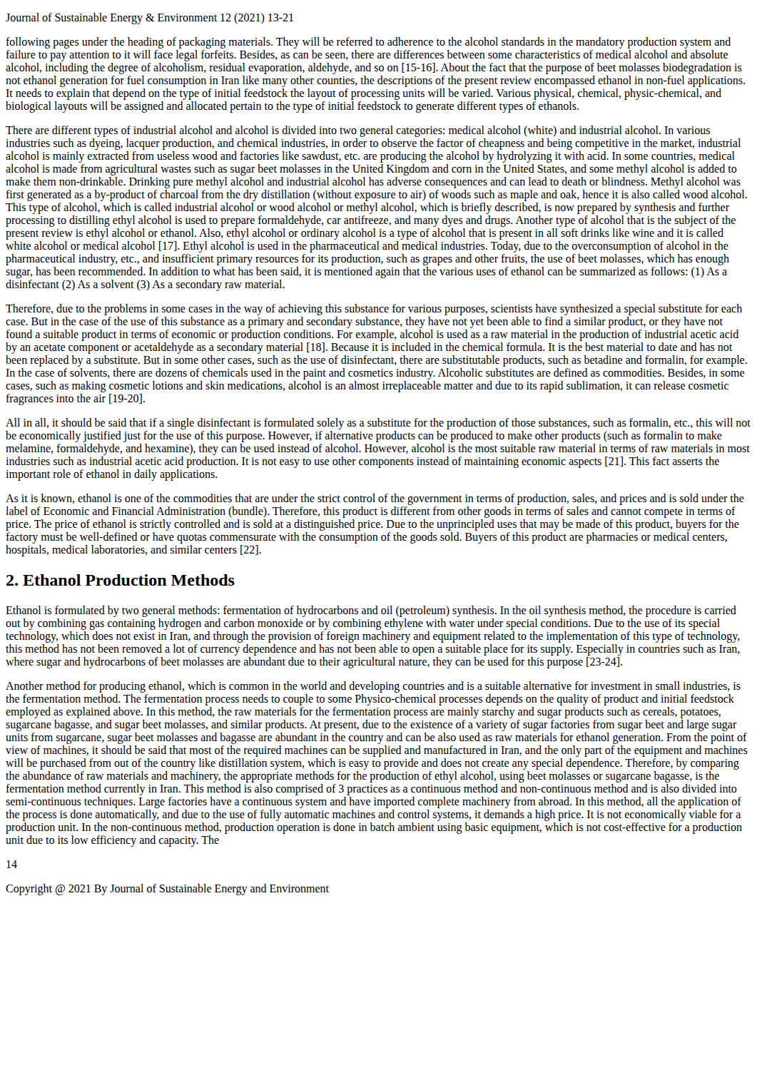Journal of Sustainable Energy & Environment 12 (2021) 13-21
following pages under the heading of packaging materials. They will be referred to adherence to the alcohol standards in the mandatory production system and failure to pay attention to it will face legal forfeits. Besides, as can be seen, there are differences between some characteristics of medical alcohol and absolute alcohol, including the degree of alcoholism, residual evaporation, aldehyde, and so on [15-16]. About the fact that the purpose of beet molasses biodegradation is not ethanol generation for fuel consumption in Iran like many other counties, the descriptions of the present review encompassed ethanol in non-fuel applications. It needs to explain that depend on the type of initial feedstock the layout of processing units will be varied. Various physical, chemical, physic-chemical, and biological layouts will be assigned and allocated pertain to the type of initial feedstock to generate different types of ethanols.
There are different types of industrial alcohol and alcohol is divided into two general categories: medical alcohol (white) and industrial alcohol. In various industries such as dyeing, lacquer production, and chemical industries, in order to observe the factor of cheapness and being competitive in the market, industrial alcohol is mainly extracted from useless wood and factories like sawdust, etc. are producing the alcohol by hydrolyzing it with acid. In some countries, medical alcohol is made from agricultural wastes such as sugar beet molasses in the United Kingdom and corn in the United States, and some methyl alcohol is added to make them non-drinkable. Drinking pure methyl alcohol and industrial alcohol has adverse consequences and can lead to death or blindness. Methyl alcohol was first generated as a by-product of charcoal from the dry distillation (without exposure to air) of woods such as maple and oak, hence it is also called wood alcohol. This type of alcohol, which is called industrial alcohol or wood alcohol or methyl alcohol, which is briefly described, is now prepared by synthesis and further processing to distilling ethyl alcohol is used to prepare formaldehyde, car antifreeze, and many dyes and drugs. Another type of alcohol that is the subject of the present review is ethyl alcohol or ethanol. Also, ethyl alcohol or ordinary alcohol is a type of alcohol that is present in all soft drinks like wine and it is called white alcohol or medical alcohol [17]. Ethyl alcohol is used in the pharmaceutical and medical industries. Today, due to the overconsumption of alcohol in the pharmaceutical industry, etc., and insufficient primary resources for its production, such as grapes and other fruits, the use of beet molasses, which has enough sugar, has been recommended. In addition to what has been said, it is mentioned again that the various uses of ethanol can be summarized as follows: (1) As a disinfectant (2) As a solvent (3) As a secondary raw material.
Therefore, due to the problems in some cases in the way of achieving this substance for various purposes, scientists have synthesized a special substitute for each case. But in the case of the use of this substance as a primary and secondary substance, they have not yet been able to find a similar product, or they have not found a suitable product in terms of economic or production conditions. For example, alcohol is used as a raw material in the production of industrial acetic acid by an acetate component or acetaldehyde as a secondary material [18]. Because it is included in the chemical formula. It is the best material to date and has not been replaced by a substitute. But in some other cases, such as the use of disinfectant, there are substitutable products, such as betadine and formalin, for example. In the case of solvents, there are dozens of chemicals used in the paint and cosmetics industry. Alcoholic substitutes are defined as commodities. Besides, in some cases, such as making cosmetic lotions and skin medications, alcohol is an almost irreplaceable matter and due to its rapid sublimation, it can release cosmetic fragrances into the air [19-20].
All in all, it should be said that if a single disinfectant is formulated solely as a substitute for the production of those substances, such as formalin, etc., this will not be economically justified just for the use of this purpose. However, if alternative products can be produced to make other products (such as formalin to make melamine, formaldehyde, and hexamine), they can be used instead of alcohol. However, alcohol is the most suitable raw material in terms of raw materials in most industries such as industrial acetic acid production. It is not easy to use other components instead of maintaining economic aspects [21]. This fact asserts the important role of ethanol in daily applications.
As it is known, ethanol is one of the commodities that are under the strict control of the government in terms of production, sales, and prices and is sold under the label of Economic and Financial Administration (bundle). Therefore, this product is different from other goods in terms of sales and cannot compete in terms of price. The price of ethanol is strictly controlled and is sold at a distinguished price. Due to the unprincipled uses that may be made of this product, buyers for the factory must be well-defined or have quotas commensurate with the consumption of the goods sold. Buyers of this product are pharmacies or medical centers, hospitals, medical laboratories, and similar centers [22].
2. Ethanol Production Methods
Ethanol is formulated by two general methods: fermentation of hydrocarbons and oil (petroleum) synthesis. In the oil synthesis method, the procedure is carried out by combining gas containing hydrogen and carbon monoxide or by combining ethylene with water under special conditions. Due to the use of its special technology, which does not exist in Iran, and through the provision of foreign machinery and equipment related to the implementation of this type of technology, this method has not been removed a lot of currency dependence and has not been able to open a suitable place for its supply. Especially in countries such as Iran, where sugar and hydrocarbons of beet molasses are abundant due to their agricultural nature, they can be used for this purpose [23-24].
Another method for producing ethanol, which is common in the world and developing countries and is a suitable alternative for investment in small industries, is the fermentation method. The fermentation process needs to couple to some Physico-chemical processes depends on the quality of product and initial feedstock employed as explained above. In this method, the raw materials for the fermentation process are mainly starchy and sugar products such as cereals, potatoes, sugarcane bagasse, and sugar beet molasses, and similar products. At present, due to the existence of a variety of sugar factories from sugar beet and large sugar units from sugarcane, sugar beet molasses and bagasse are abundant in the country and can be also used as raw materials for ethanol generation. From the point of view of machines, it should be said that most of the required machines can be supplied and manufactured in Iran, and the only part of the equipment and machines will be purchased from out of the country like distillation system, which is easy to provide and does not create any special dependence. Therefore, by comparing the abundance of raw materials and machinery, the appropriate methods for the production of ethyl alcohol, using beet molasses or sugarcane bagasse, is the fermentation method currently in Iran. This method is also comprised of 3 practices as a continuous method and non-continuous method and is also divided into semi-continuous techniques. Large factories have a continuous system and have imported complete machinery from abroad. In this method, all the application of the process is done automatically, and due to the use of fully automatic machines and control systems, it demands a high price. It is not economically viable for a production unit. In the non-continuous method, production operation is done in batch ambient using basic equipment, which is not cost-effective for a production unit due to its low efficiency and capacity. The
14
Copyright @ 2021 By Journal of Sustainable Energy and Environment